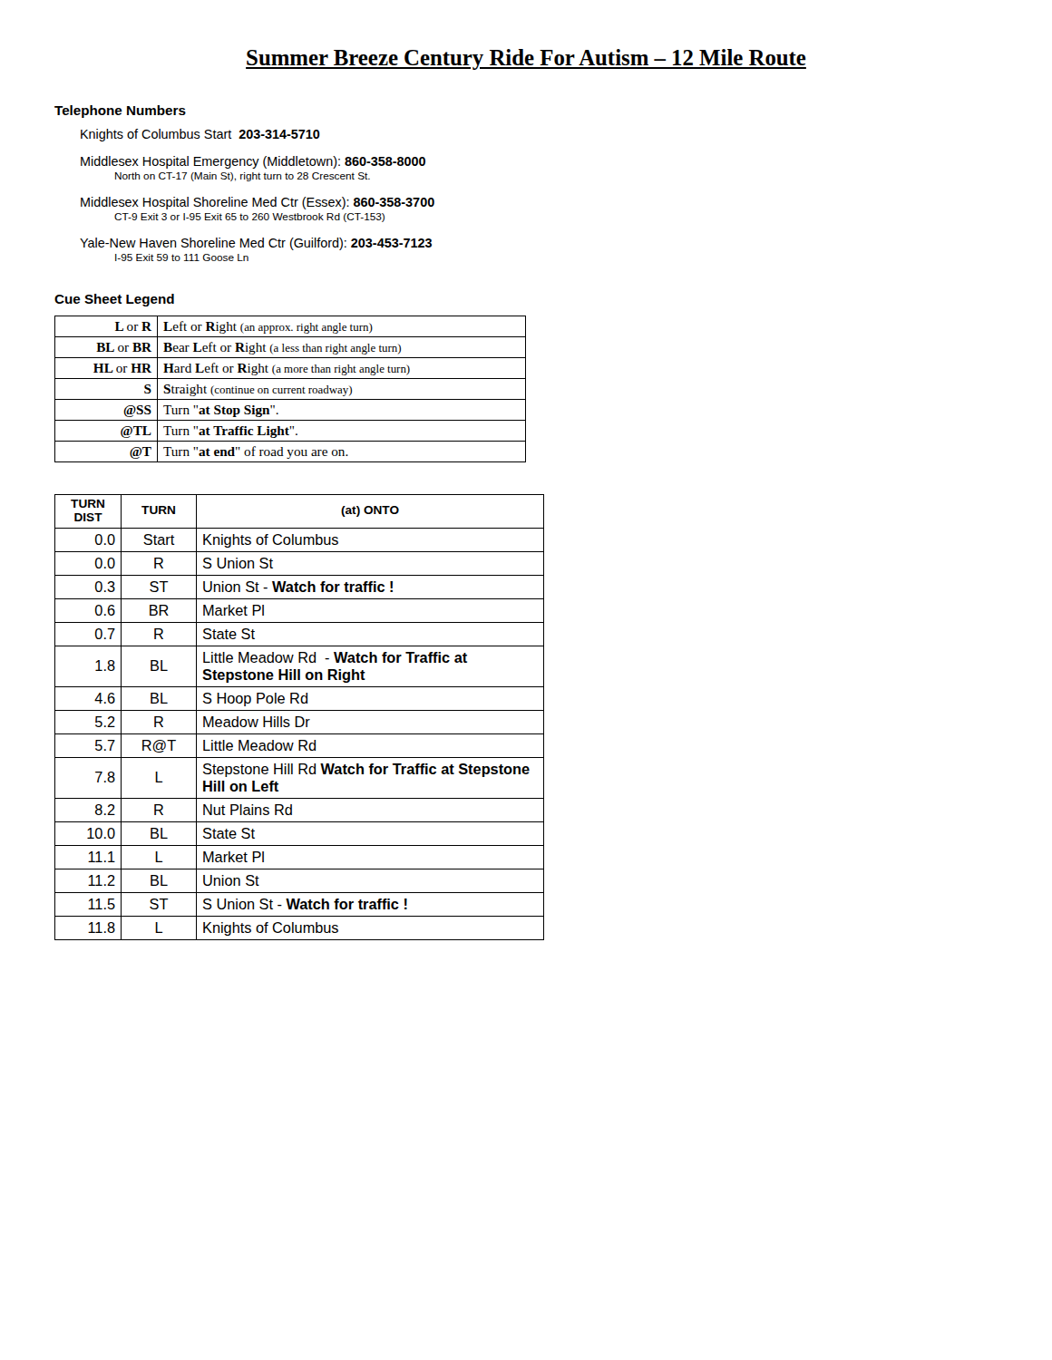Summer Breeze Century Ride For Autism – 12 Mile Route
Telephone Numbers
Knights of Columbus Start 203-314-5710
Middlesex Hospital Emergency (Middletown): 860-358-8000 North on CT-17 (Main St), right turn to 28 Crescent St.
Middlesex Hospital Shoreline Med Ctr (Essex): 860-358-3700 CT-9 Exit 3 or I-95 Exit 65 to 260 Westbrook Rd (CT-153)
Yale-New Haven Shoreline Med Ctr (Guilford): 203-453-7123 I-95 Exit 59 to 111 Goose Ln
Cue Sheet Legend
| L or R | L eft or R ight (an approx. right angle turn) |
| BL or BR | B ear L eft or R ight (a less than right angle turn) |
| HL or HR | H ard L eft or R ight (a more than right angle turn) |
| S | S traight (continue on current roadway) |
| @SS | Turn " at Stop Sign ". |
| @TL | Turn " at Traffic Light ". |
| @T | Turn " at end " of road you are on. |
| TURN DIST | TURN | (at) ONTO |
| --- | --- | --- |
| 0.0 | Start | Knights of Columbus |
| 0.0 | R | S Union St |
| 0.3 | ST | Union St - Watch for traffic ! |
| 0.6 | BR | Market Pl |
| 0.7 | R | State St |
| 1.8 | BL | Little Meadow Rd - Watch for Traffic at Stepstone Hill on Right |
| 4.6 | BL | S Hoop Pole Rd |
| 5.2 | R | Meadow Hills Dr |
| 5.7 | R@T | Little Meadow Rd |
| 7.8 | L | Stepstone Hill Rd Watch for Traffic at Stepstone Hill on Left |
| 8.2 | R | Nut Plains Rd |
| 10.0 | BL | State St |
| 11.1 | L | Market Pl |
| 11.2 | BL | Union St |
| 11.5 | ST | S Union St - Watch for traffic ! |
| 11.8 | L | Knights of Columbus |